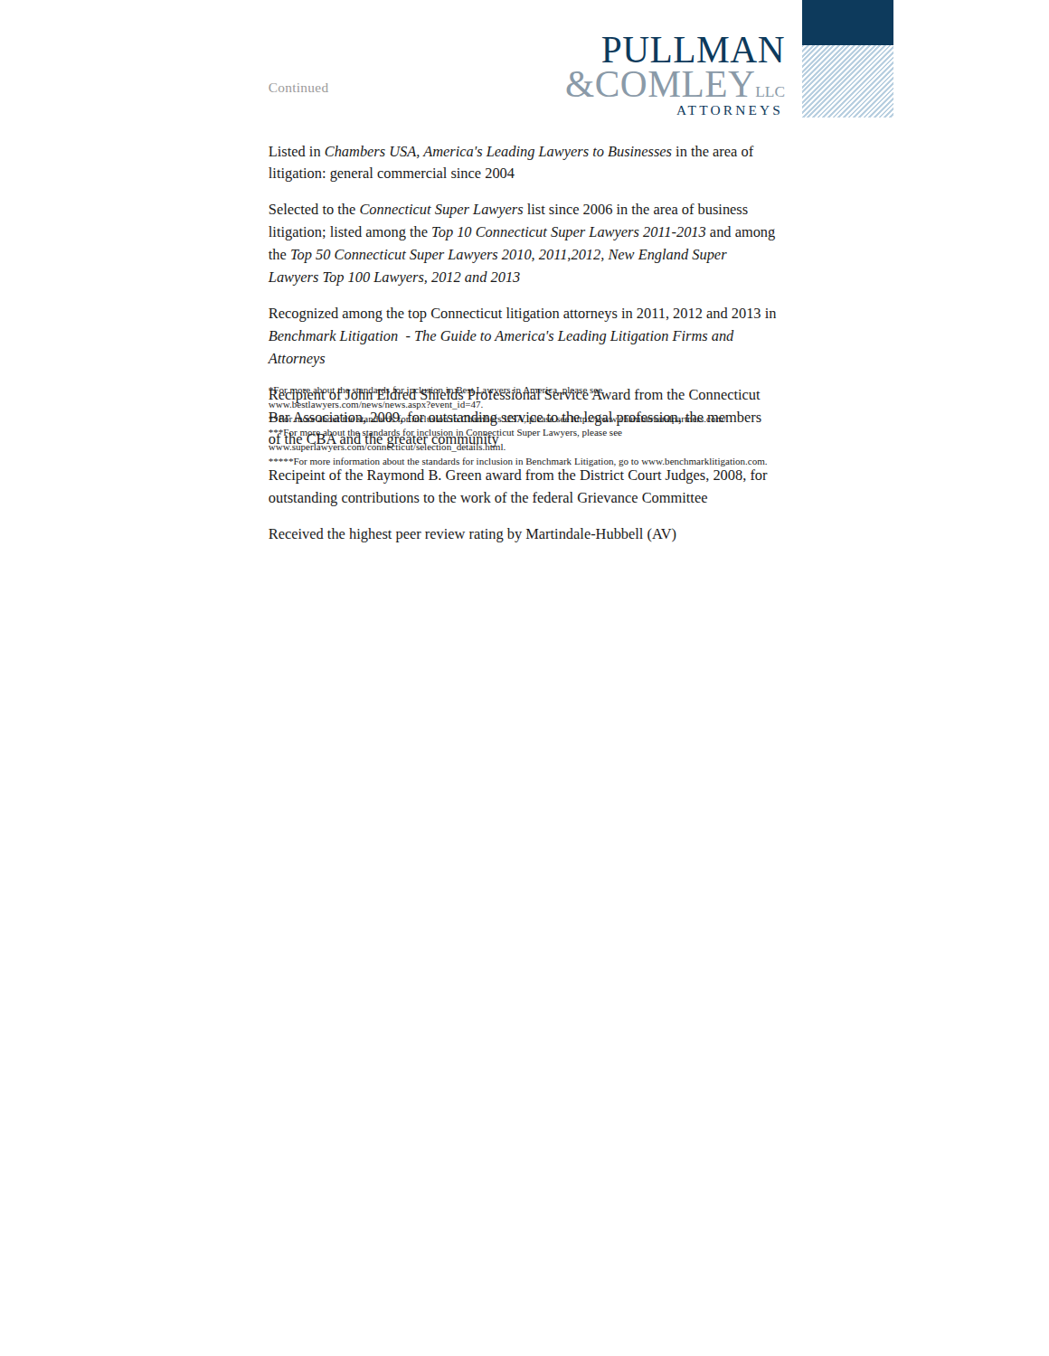PULLMAN
&COMLEYLLC
ATTORNEYS
Continued
Listed in Chambers USA, America's Leading Lawyers to Businesses in the area of litigation: general commercial since 2004
Selected to the Connecticut Super Lawyers list since 2006 in the area of business litigation; listed among the Top 10 Connecticut Super Lawyers 2011-2013 and among the Top 50 Connecticut Super Lawyers 2010, 2011,2012, New England Super Lawyers Top 100 Lawyers, 2012 and 2013
Recognized among the top Connecticut litigation attorneys in 2011, 2012 and 2013 in Benchmark Litigation - The Guide to America's Leading Litigation Firms and Attorneys
Recipient of John Eldred Shields Professional Service Award from the Connecticut Bar Association, 2009, for outstanding service to the legal profession, the members of the CBA and the greater community
Recipeint of the Raymond B. Green award from the District Court Judges, 2008, for outstanding contributions to the work of the federal Grievance Committee
Received the highest peer review rating by Martindale-Hubbell (AV)
*For more about the standards for inclusion in Best Lawyers in America, please see
www.bestlawyers.com/news/news.aspx?event_id=47.
**For more about the standards for inclusion in Chambers USA, please see http://www.chambersandpartners.com/
***For more about the standards for inclusion in Connecticut Super Lawyers, please see
www.superlawyers.com/connecticut/selection_details.html.
*****For more information about the standards for inclusion in Benchmark Litigation, go to www.benchmarklitigation.com.